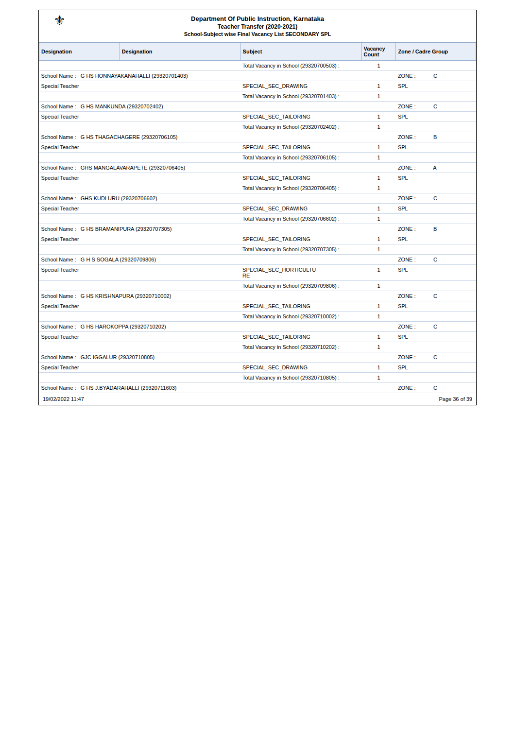⚜
Department Of Public Instruction, Karnataka
Teacher Transfer (2020-2021)
School-Subject wise Final Vacancy List SECONDARY SPL
| Designation | Designation | Subject | Vacancy Count | Zone / Cadre Group |
| --- | --- | --- | --- | --- |
| | | Total Vacancy in School (29320700503) : | 1 | |
| School Name : G HS HONNAYAKANAHALLI (29320701403) | | ZONE : C |
| Special Teacher | | SPECIAL_SEC_DRAWING | 1 | SPL |
| | | Total Vacancy in School (29320701403) : | 1 | |
| School Name : G HS MANKUNDA (29320702402) | | ZONE : C |
| Special Teacher | | SPECIAL_SEC_TAILORING | 1 | SPL |
| | | Total Vacancy in School (29320702402) : | 1 | |
| School Name : G HS THAGACHAGERE (29320706105) | | ZONE : B |
| Special Teacher | | SPECIAL_SEC_TAILORING | 1 | SPL |
| | | Total Vacancy in School (29320706105) : | 1 | |
| School Name : GHS MANGALAVARAPETE (29320706405) | | ZONE : A |
| Special Teacher | | SPECIAL_SEC_TAILORING | 1 | SPL |
| | | Total Vacancy in School (29320706405) : | 1 | |
| School Name : GHS KUDLURU (29320706602) | | ZONE : C |
| Special Teacher | | SPECIAL_SEC_DRAWING | 1 | SPL |
| | | Total Vacancy in School (29320706602) : | 1 | |
| School Name : G HS BRAMANIPURA (29320707305) | | ZONE : B |
| Special Teacher | | SPECIAL_SEC_TAILORING | 1 | SPL |
| | | Total Vacancy in School (29320707305) : | 1 | |
| School Name : G H S SOGALA (29320709806) | | ZONE : C |
| Special Teacher | | SPECIAL_SEC_HORTICULTU RE | 1 | SPL |
| | | Total Vacancy in School (29320709806) : | 1 | |
| School Name : G HS KRISHNAPURA (29320710002) | | ZONE : C |
| Special Teacher | | SPECIAL_SEC_TAILORING | 1 | SPL |
| | | Total Vacancy in School (29320710002) : | 1 | |
| School Name : G HS HAROKOPPA (29320710202) | | ZONE : C |
| Special Teacher | | SPECIAL_SEC_TAILORING | 1 | SPL |
| | | Total Vacancy in School (29320710202) : | 1 | |
| School Name : GJC IGGALUR (29320710805) | | ZONE : C |
| Special Teacher | | SPECIAL_SEC_DRAWING | 1 | SPL |
| | | Total Vacancy in School (29320710805) : | 1 | |
| School Name : G HS J.BYADARAHALLI (29320711603) | | ZONE : C |
19/02/2022 11:47
Page 36 of 39